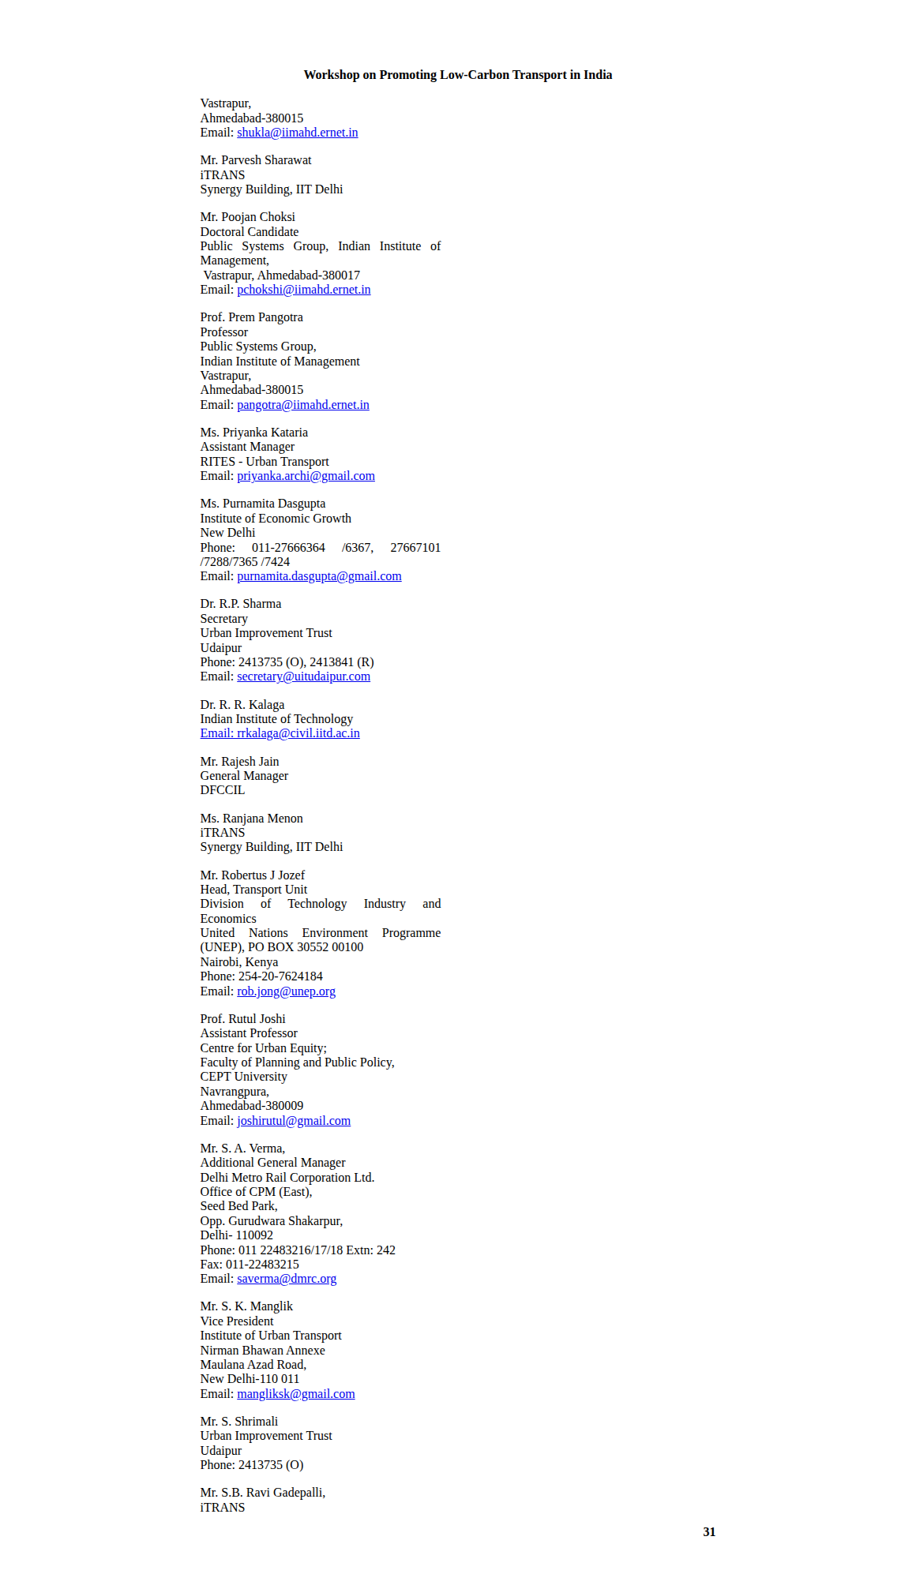Workshop on Promoting Low-Carbon Transport in India
Vastrapur,
Ahmedabad-380015
Email: shukla@iimahd.ernet.in
Mr. Parvesh Sharawat
iTRANS
Synergy Building, IIT Delhi
Mr. Poojan Choksi
Doctoral Candidate
Public Systems Group, Indian Institute of Management,
Vastrapur, Ahmedabad-380017
Email: pchokshi@iimahd.ernet.in
Prof. Prem Pangotra
Professor
Public Systems Group,
Indian Institute of Management
Vastrapur,
Ahmedabad-380015
Email: pangotra@iimahd.ernet.in
Ms. Priyanka Kataria
Assistant Manager
RITES - Urban Transport
Email: priyanka.archi@gmail.com
Ms. Purnamita Dasgupta
Institute of Economic Growth
New Delhi
Phone: 011-27666364 /6367, 27667101 /7288/7365 /7424
Email: purnamita.dasgupta@gmail.com
Dr. R.P. Sharma
Secretary
Urban Improvement Trust
Udaipur
Phone: 2413735 (O), 2413841 (R)
Email: secretary@uitudaipur.com
Dr. R. R. Kalaga
Indian Institute of Technology
Email: rrkalaga@civil.iitd.ac.in
Mr. Rajesh Jain
General Manager
DFCCIL
Ms. Ranjana Menon
iTRANS
Synergy Building, IIT Delhi
Mr. Robertus J Jozef
Head, Transport Unit
Division of Technology Industry and Economics
United Nations Environment Programme (UNEP), PO BOX 30552 00100
Nairobi, Kenya
Phone: 254-20-7624184
Email: rob.jong@unep.org
Prof. Rutul Joshi
Assistant Professor
Centre for Urban Equity;
Faculty of Planning and Public Policy,
CEPT University
Navrangpura,
Ahmedabad-380009
Email: joshirutul@gmail.com
Mr. S. A. Verma,
Additional General Manager
Delhi Metro Rail Corporation Ltd.
Office of CPM (East),
Seed Bed Park,
Opp. Gurudwara Shakarpur,
Delhi- 110092
Phone: 011 22483216/17/18 Extn: 242
Fax: 011-22483215
Email: saverma@dmrc.org
Mr. S. K. Manglik
Vice President
Institute of Urban Transport
Nirman Bhawan Annexe
Maulana Azad Road,
New Delhi-110 011
Email: mangliksk@gmail.com
Mr. S. Shrimali
Urban Improvement Trust
Udaipur
Phone: 2413735 (O)
Mr. S.B. Ravi Gadepalli,
iTRANS
31